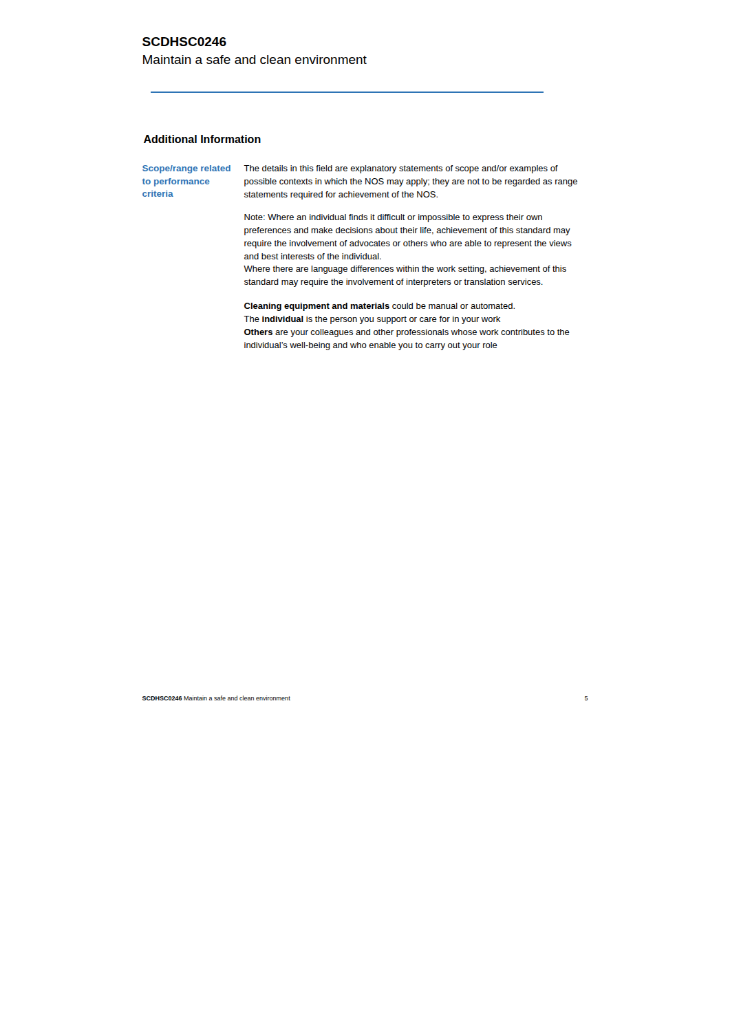SCDHSC0246 Maintain a safe and clean environment
Additional Information
Scope/range related to performance criteria
The details in this field are explanatory statements of scope and/or examples of possible contexts in which the NOS may apply; they are not to be regarded as range statements required for achievement of the NOS.
Note: Where an individual finds it difficult or impossible to express their own preferences and make decisions about their life, achievement of this standard may require the involvement of advocates or others who are able to represent the views and best interests of the individual.
Where there are language differences within the work setting, achievement of this standard may require the involvement of interpreters or translation services.
Cleaning equipment and materials could be manual or automated.
The individual is the person you support or care for in your work
Others are your colleagues and other professionals whose work contributes to the individual’s well-being and who enable you to carry out your role
SCDHSC0246 Maintain a safe and clean environment
5